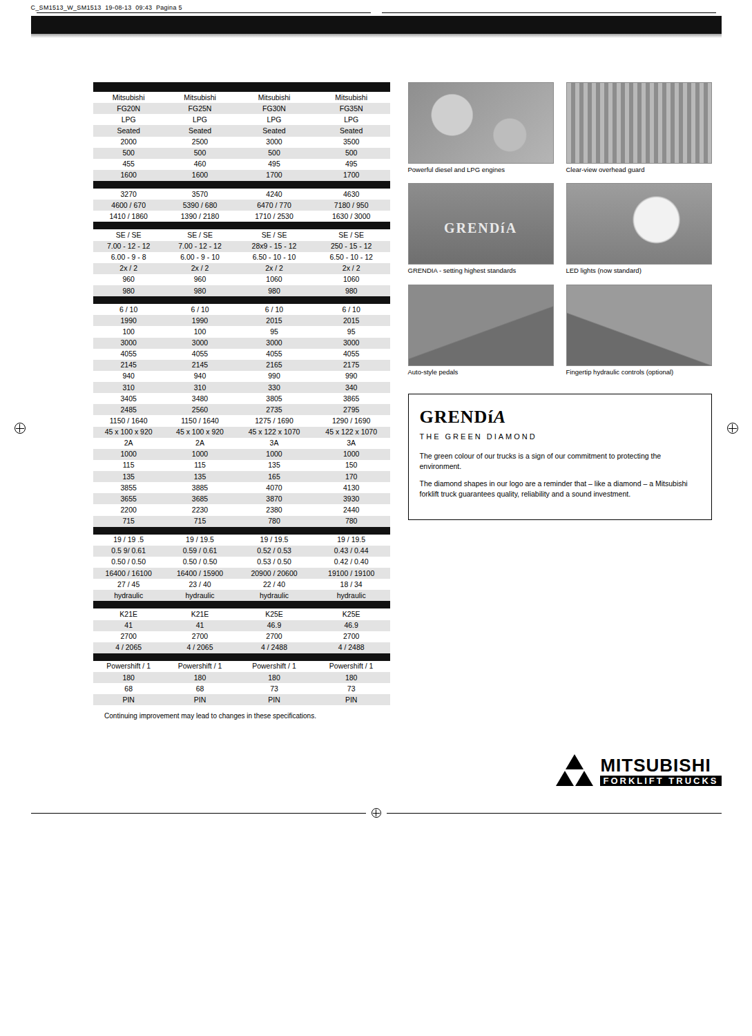C_SM1513_W_SM1513 19-08-13 09:43 Pagina 5
| | Mitsubishi | Mitsubishi | Mitsubishi | Mitsubishi |
| | FG20N | FG25N | FG30N | FG35N |
| | LPG | LPG | LPG | LPG |
| | Seated | Seated | Seated | Seated |
| | 2000 | 2500 | 3000 | 3500 |
| | 500 | 500 | 500 | 500 |
| | 455 | 460 | 495 | 495 |
| | 1600 | 1600 | 1700 | 1700 |
| | 3270 | 3570 | 4240 | 4630 |
| | 4600 / 670 | 5390 / 680 | 6470 / 770 | 7180 / 950 |
| | 1410 / 1860 | 1390 / 2180 | 1710 / 2530 | 1630 / 3000 |
| | SE / SE | SE / SE | SE / SE | SE / SE |
| | 7.00 - 12 - 12 | 7.00 - 12 - 12 | 28x9 - 15 - 12 | 250 - 15 - 12 |
| | 6.00 - 9 - 8 | 6.00 - 9 - 10 | 6.50 - 10 - 10 | 6.50 - 10 - 12 |
| | 2x / 2 | 2x / 2 | 2x / 2 | 2x / 2 |
| | 960 | 960 | 1060 | 1060 |
| | 980 | 980 | 980 | 980 |
| | 6 / 10 | 6 / 10 | 6 / 10 | 6 / 10 |
| | 1990 | 1990 | 2015 | 2015 |
| | 100 | 100 | 95 | 95 |
| | 3000 | 3000 | 3000 | 3000 |
| | 4055 | 4055 | 4055 | 4055 |
| | 2145 | 2145 | 2165 | 2175 |
| | 940 | 940 | 990 | 990 |
| | 310 | 310 | 330 | 340 |
| | 3405 | 3480 | 3805 | 3865 |
| | 2485 | 2560 | 2735 | 2795 |
| | 1150 / 1640 | 1150 / 1640 | 1275 / 1690 | 1290 / 1690 |
| | 45 x 100 x 920 | 45 x 100 x 920 | 45 x 122 x 1070 | 45 x 122 x 1070 |
| | 2A | 2A | 3A | 3A |
| | 1000 | 1000 | 1000 | 1000 |
| | 115 | 115 | 135 | 150 |
| | 135 | 135 | 165 | 170 |
| | 3855 | 3885 | 4070 | 4130 |
| | 3655 | 3685 | 3870 | 3930 |
| | 2200 | 2230 | 2380 | 2440 |
| | 715 | 715 | 780 | 780 |
| | 19 / 19 .5 | 19 / 19.5 | 19 / 19.5 | 19 / 19.5 |
| | 0.5 9/ 0.61 | 0.59 / 0.61 | 0.52 / 0.53 | 0.43 / 0.44 |
| | 0.50 / 0.50 | 0.50 / 0.50 | 0.53 / 0.50 | 0.42 / 0.40 |
| | 16400 / 16100 | 16400 / 15900 | 20900 / 20600 | 19100 / 19100 |
| | 27 / 45 | 23 / 40 | 22 / 40 | 18 / 34 |
| | hydraulic | hydraulic | hydraulic | hydraulic |
| | K21E | K21E | K25E | K25E |
| | 41 | 41 | 46.9 | 46.9 |
| | 2700 | 2700 | 2700 | 2700 |
| | 4 / 2065 | 4 / 2065 | 4 / 2488 | 4 / 2488 |
| | Powershift / 1 | Powershift / 1 | Powershift / 1 | Powershift / 1 |
| | 180 | 180 | 180 | 180 |
| | 68 | 68 | 73 | 73 |
| | PIN | PIN | PIN | PIN |
Continuing improvement may lead to changes in these specifications.
Powerful diesel and LPG engines
Clear-view overhead guard
GRENDíA
GRENDIA - setting highest standards
LED lights (now standard)
Auto-style pedals
Fingertip hydraulic controls (optional)
GRENDíA
THE GREEN DIAMOND
The green colour of our trucks is a sign of our commitment to protecting the environment.
The diamond shapes in our logo are a reminder that – like a diamond – a Mitsubishi forklift truck guarantees quality, reliability and a sound investment.
MITSUBISHI
FORKLIFT TRUCKS